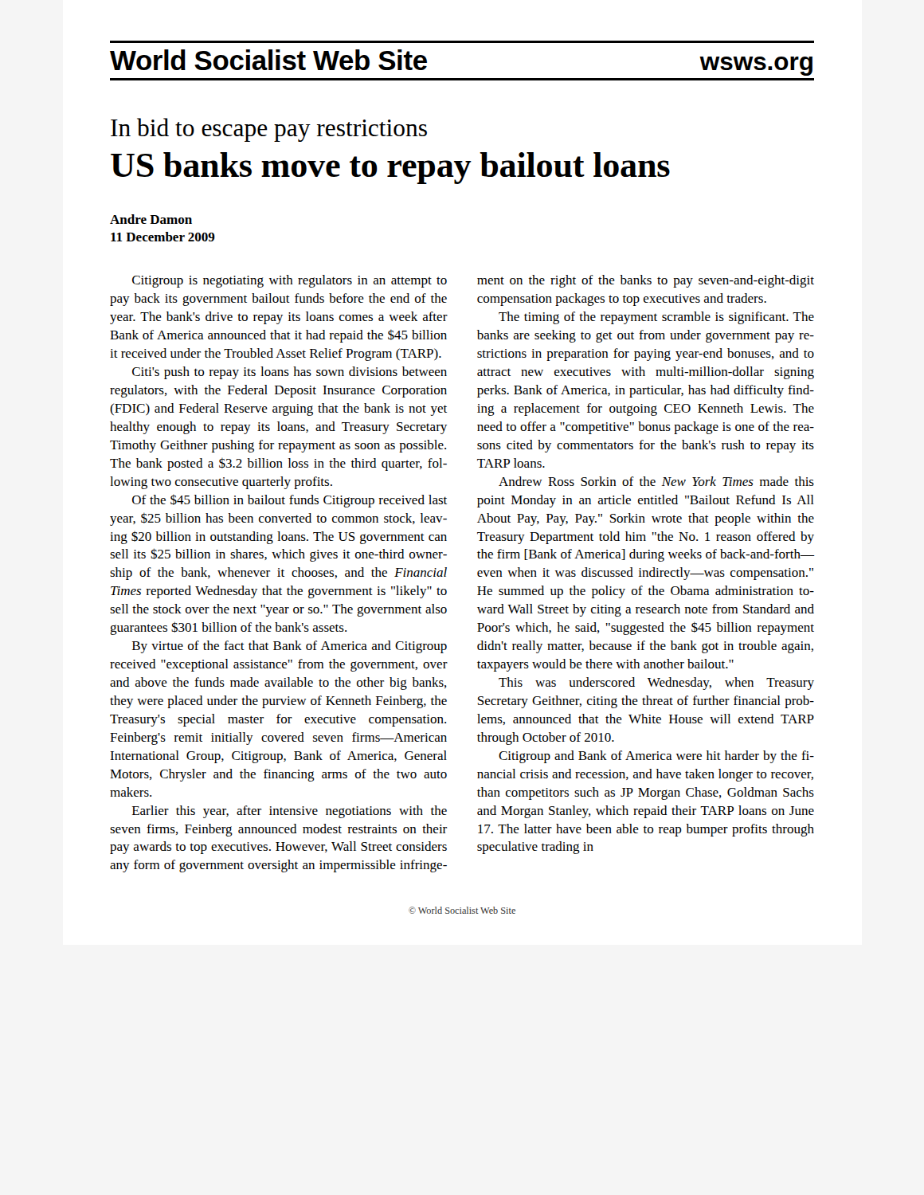World Socialist Web Site
wsws.org
In bid to escape pay restrictions
US banks move to repay bailout loans
Andre Damon11 December 2009
Citigroup is negotiating with regulators in an attempt to pay back its government bailout funds before the end of the year. The bank's drive to repay its loans comes a week after Bank of America announced that it had repaid the $45 billion it received under the Troubled Asset Relief Program (TARP).
Citi's push to repay its loans has sown divisions between regulators, with the Federal Deposit Insurance Corporation (FDIC) and Federal Reserve arguing that the bank is not yet healthy enough to repay its loans, and Treasury Secretary Timothy Geithner pushing for repayment as soon as possible. The bank posted a $3.2 billion loss in the third quarter, following two consecutive quarterly profits.
Of the $45 billion in bailout funds Citigroup received last year, $25 billion has been converted to common stock, leaving $20 billion in outstanding loans. The US government can sell its $25 billion in shares, which gives it one-third ownership of the bank, whenever it chooses, and the Financial Times reported Wednesday that the government is "likely" to sell the stock over the next "year or so." The government also guarantees $301 billion of the bank's assets.
By virtue of the fact that Bank of America and Citigroup received "exceptional assistance" from the government, over and above the funds made available to the other big banks, they were placed under the purview of Kenneth Feinberg, the Treasury's special master for executive compensation. Feinberg's remit initially covered seven firms—American International Group, Citigroup, Bank of America, General Motors, Chrysler and the financing arms of the two auto makers.
Earlier this year, after intensive negotiations with the seven firms, Feinberg announced modest restraints on their pay awards to top executives. However, Wall Street considers any form of government oversight an impermissible infringement on the right of the banks to pay seven-and-eight-digit compensation packages to top executives and traders.
The timing of the repayment scramble is significant. The banks are seeking to get out from under government pay restrictions in preparation for paying year-end bonuses, and to attract new executives with multi-million-dollar signing perks. Bank of America, in particular, has had difficulty finding a replacement for outgoing CEO Kenneth Lewis. The need to offer a "competitive" bonus package is one of the reasons cited by commentators for the bank's rush to repay its TARP loans.
Andrew Ross Sorkin of the New York Times made this point Monday in an article entitled "Bailout Refund Is All About Pay, Pay, Pay." Sorkin wrote that people within the Treasury Department told him "the No. 1 reason offered by the firm [Bank of America] during weeks of back-and-forth—even when it was discussed indirectly—was compensation." He summed up the policy of the Obama administration toward Wall Street by citing a research note from Standard and Poor's which, he said, "suggested the $45 billion repayment didn't really matter, because if the bank got in trouble again, taxpayers would be there with another bailout."
This was underscored Wednesday, when Treasury Secretary Geithner, citing the threat of further financial problems, announced that the White House will extend TARP through October of 2010.
Citigroup and Bank of America were hit harder by the financial crisis and recession, and have taken longer to recover, than competitors such as JP Morgan Chase, Goldman Sachs and Morgan Stanley, which repaid their TARP loans on June 17. The latter have been able to reap bumper profits through speculative trading in
© World Socialist Web Site